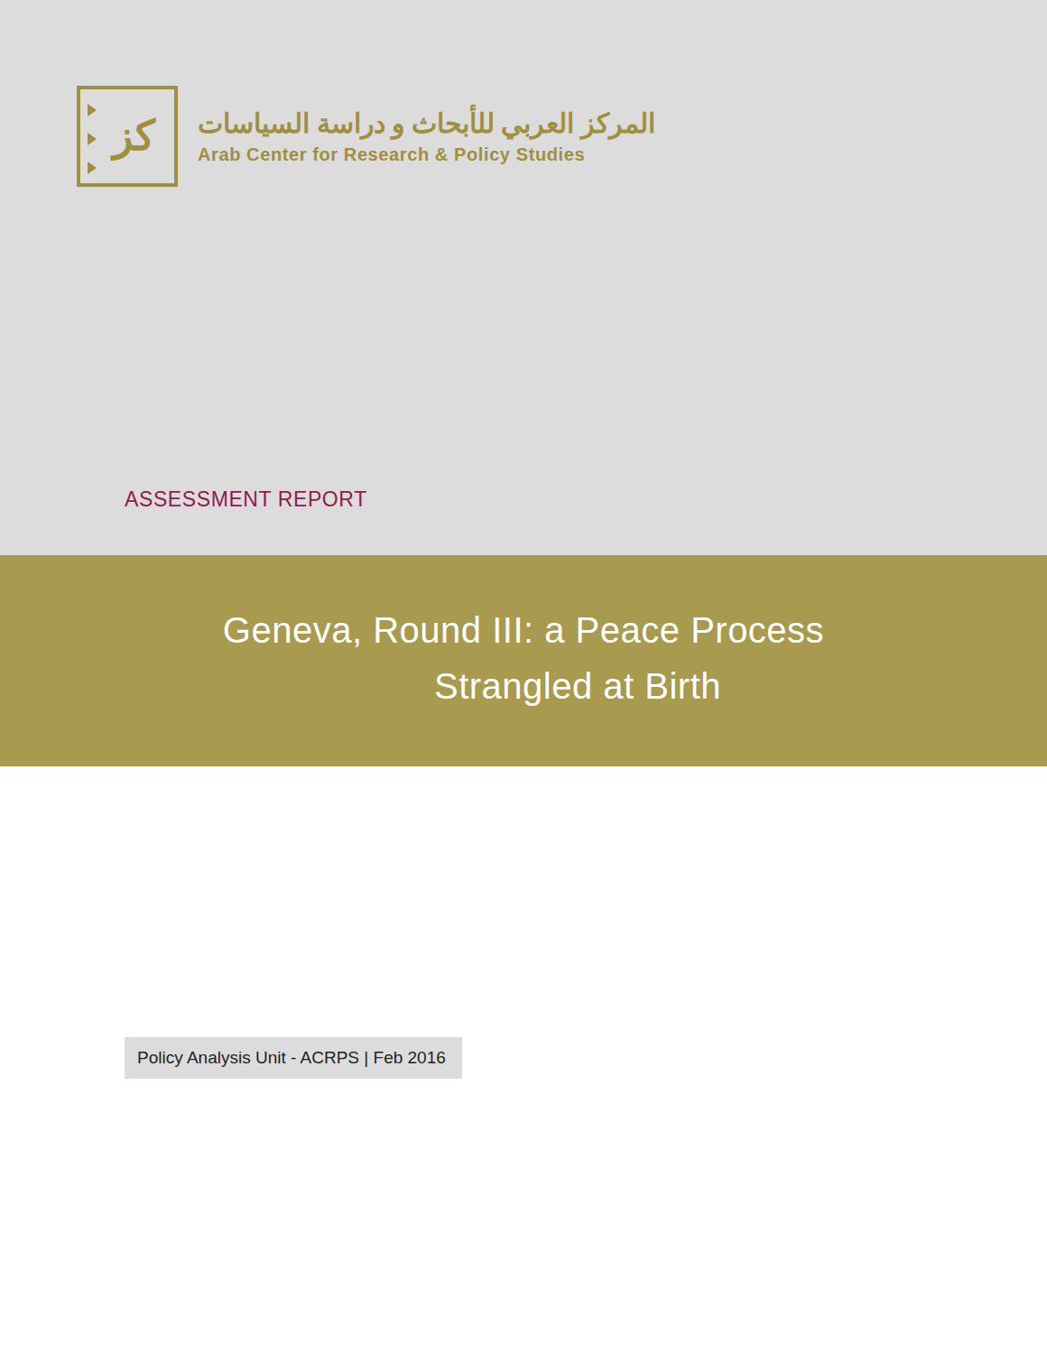كز
المركز العربي للأبحاث و دراسة السياسات
Arab Center for Research & Policy Studies
ASSESSMENT REPORT
Geneva, Round III: a Peace Process Strangled at Birth
Policy Analysis Unit - ACRPS | Feb 2016